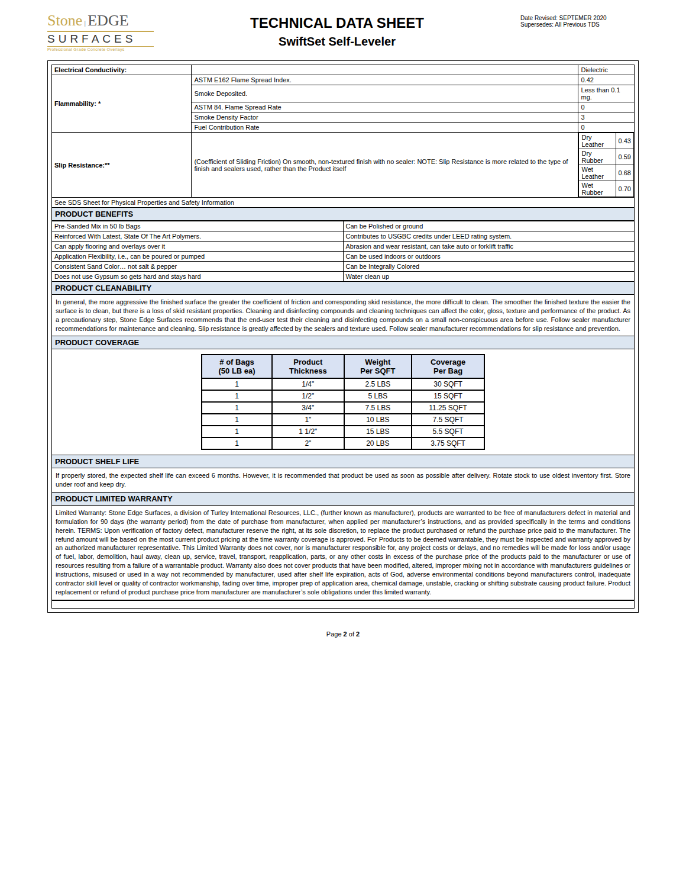Stone | EDGE
SURFACES
Professional Grade Concrete Overlays
TECHNICAL DATA SHEET
SwiftSet Self-Leveler
Date Revised: SEPTEMER 2020
Supersedes: All Previous TDS
| Electrical Conductivity: | | Dielectric |
| Flammability: * | ASTM E162 Flame Spread Index. | 0.42 |
| Smoke Deposited. | Less than 0.1 mg. |
| ASTM 84. Flame Spread Rate | 0 |
| Smoke Density Factor | 3 |
| Fuel Contribution Rate | 0 |
| Slip Resistance:** | (Coefficient of Sliding Friction) On smooth, non-textured finish with no sealer: NOTE: Slip Resistance is more related to the type of finish and sealers used, rather than the Product itself | / Dry Leather / 0.43 / / Dry Rubber / 0.59 / / Wet Leather / 0.68 / / Wet Rubber / 0.70 / |
| See SDS Sheet for Physical Properties and Safety Information |
PRODUCT BENEFITS
| Pre-Sanded Mix in 50 lb Bags | Can be Polished or ground |
| Reinforced With Latest, State Of The Art Polymers. | Contributes to USGBC credits under LEED rating system. |
| Can apply flooring and overlays over it | Abrasion and wear resistant, can take auto or forklift traffic |
| Application Flexibility, i.e., can be poured or pumped | Can be used indoors or outdoors |
| Consistent Sand Color… not salt & pepper | Can be Integrally Colored |
| Does not use Gypsum so gets hard and stays hard | Water clean up |
PRODUCT CLEANABILITY
In general, the more aggressive the finished surface the greater the coefficient of friction and corresponding skid resistance, the more difficult to clean. The smoother the finished texture the easier the surface is to clean, but there is a loss of skid resistant properties. Cleaning and disinfecting compounds and cleaning techniques can affect the color, gloss, texture and performance of the product. As a precautionary step, Stone Edge Surfaces recommends that the end-user test their cleaning and disinfecting compounds on a small non-conspicuous area before use. Follow sealer manufacturer recommendations for maintenance and cleaning. Slip resistance is greatly affected by the sealers and texture used. Follow sealer manufacturer recommendations for slip resistance and prevention.
PRODUCT COVERAGE
| # of Bags (50 LB ea) | Product Thickness | Weight Per SQFT | Coverage Per Bag |
| --- | --- | --- | --- |
| 1 | 1/4" | 2.5 LBS | 30 SQFT |
| 1 | 1/2" | 5 LBS | 15 SQFT |
| 1 | 3/4" | 7.5 LBS | 11.25 SQFT |
| 1 | 1" | 10 LBS | 7.5 SQFT |
| 1 | 1 1/2" | 15 LBS | 5.5 SQFT |
| 1 | 2" | 20 LBS | 3.75 SQFT |
PRODUCT SHELF LIFE
If properly stored, the expected shelf life can exceed 6 months. However, it is recommended that product be used as soon as possible after delivery. Rotate stock to use oldest inventory first. Store under roof and keep dry.
PRODUCT LIMITED WARRANTY
Limited Warranty: Stone Edge Surfaces, a division of Turley International Resources, LLC., (further known as manufacturer), products are warranted to be free of manufacturers defect in material and formulation for 90 days (the warranty period) from the date of purchase from manufacturer, when applied per manufacturer’s instructions, and as provided specifically in the terms and conditions herein. TERMS: Upon verification of factory defect, manufacturer reserve the right, at its sole discretion, to replace the product purchased or refund the purchase price paid to the manufacturer. The refund amount will be based on the most current product pricing at the time warranty coverage is approved. For Products to be deemed warrantable, they must be inspected and warranty approved by an authorized manufacturer representative. This Limited Warranty does not cover, nor is manufacturer responsible for, any project costs or delays, and no remedies will be made for loss and/or usage of fuel, labor, demolition, haul away, clean up, service, travel, transport, reapplication, parts, or any other costs in excess of the purchase price of the products paid to the manufacturer or use of resources resulting from a failure of a warrantable product. Warranty also does not cover products that have been modified, altered, improper mixing not in accordance with manufacturers guidelines or instructions, misused or used in a way not recommended by manufacturer, used after shelf life expiration, acts of God, adverse environmental conditions beyond manufacturers control, inadequate contractor skill level or quality of contractor workmanship, fading over time, improper prep of application area, chemical damage, unstable, cracking or shifting substrate causing product failure. Product replacement or refund of product purchase price from manufacturer are manufacturer’s sole obligations under this limited warranty.
Page 2 of 2